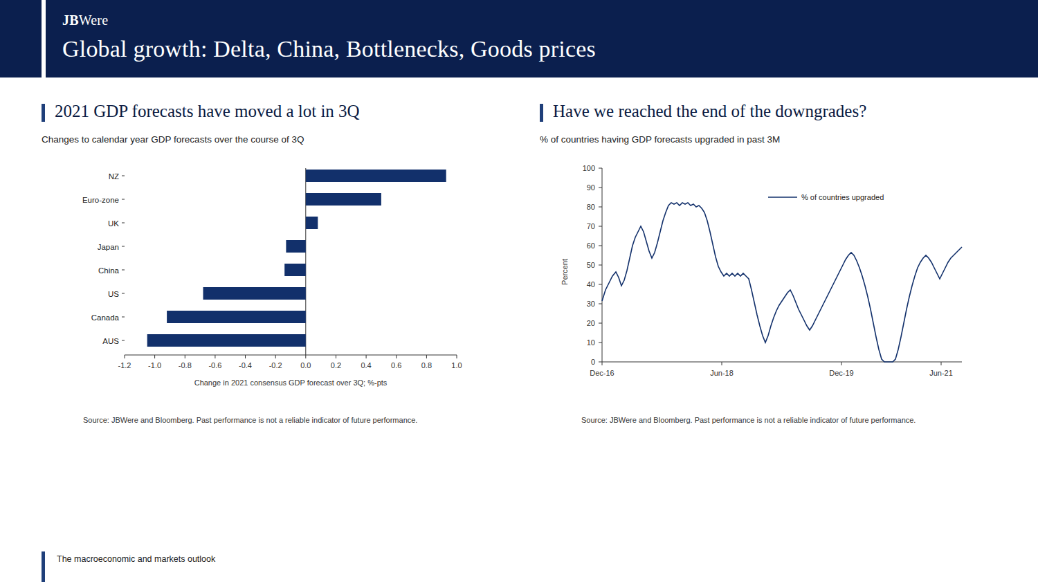JBWere
Global growth: Delta, China, Bottlenecks, Goods prices
2021 GDP forecasts have moved a lot in 3Q
Changes to calendar year GDP forecasts over the course of 3Q
-1.2 -1.0 -0.8 -0.6 -0.4 -0.2 0.0 0.2 0.4 0.6 0.8 1.0 NZ Euro-zone UK Japan China US Canada AUS Change in 2021 consensus GDP forecast over 3Q; %-pts
Source: JBWere and Bloomberg. Past performance is not a reliable indicator of future performance.
Have we reached the end of the downgrades?
% of countries having GDP forecasts upgraded in past 3M
0 10 20 30 40 50 60 70 80 90 100 Percent Dec-16 Jun-18 Dec-19 Jun-21 % of countries upgraded
Source: JBWere and Bloomberg. Past performance is not a reliable indicator of future performance.
The macroeconomic and markets outlook